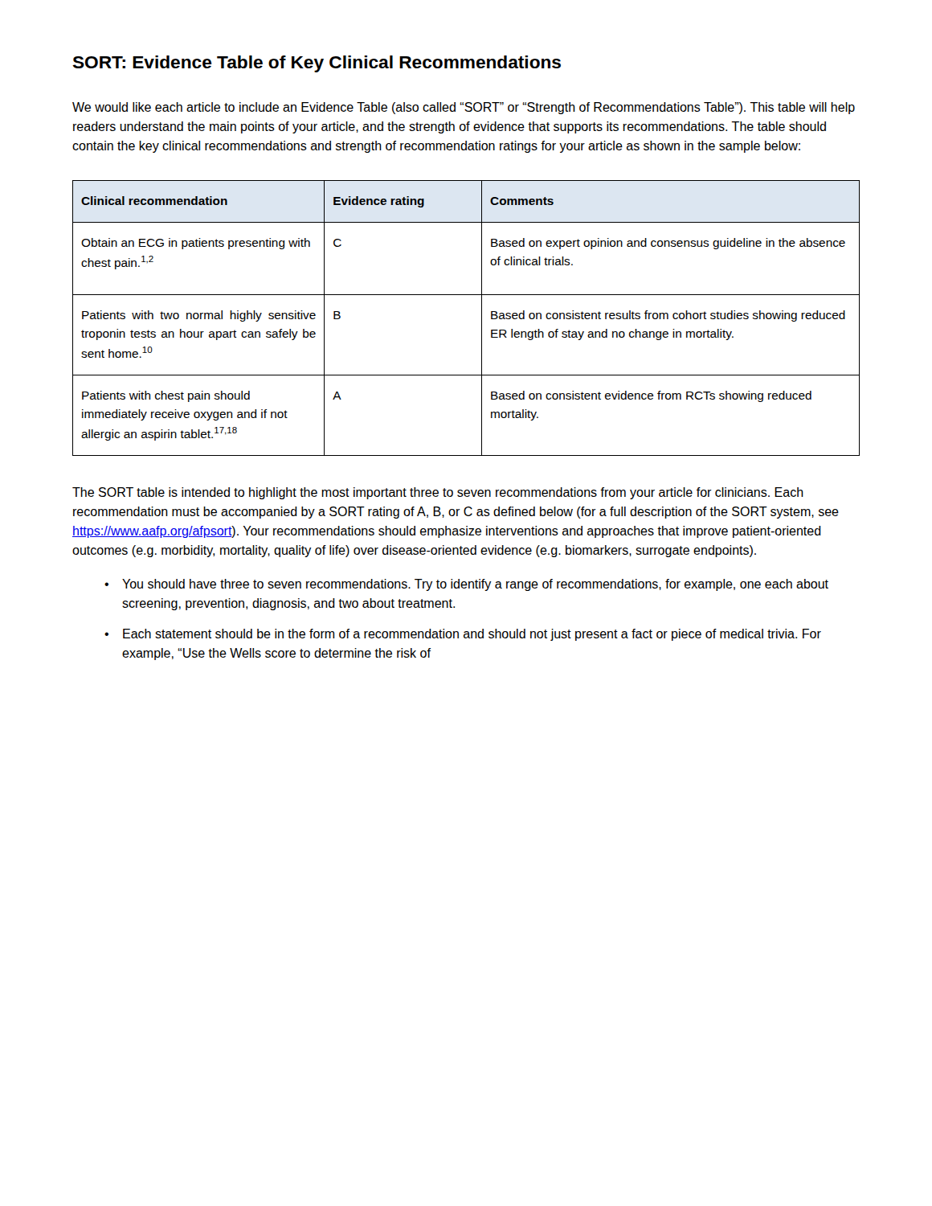SORT: Evidence Table of Key Clinical Recommendations
We would like each article to include an Evidence Table (also called “SORT” or “Strength of Recommendations Table”). This table will help readers understand the main points of your article, and the strength of evidence that supports its recommendations. The table should contain the key clinical recommendations and strength of recommendation ratings for your article as shown in the sample below:
| Clinical recommendation | Evidence rating | Comments |
| --- | --- | --- |
| Obtain an ECG in patients presenting with chest pain. 1,2 | C | Based on expert opinion and consensus guideline in the absence of clinical trials. |
| Patients with two normal highly sensitive troponin tests an hour apart can safely be sent home. 10 | B | Based on consistent results from cohort studies showing reduced ER length of stay and no change in mortality. |
| Patients with chest pain should immediately receive oxygen and if not allergic an aspirin tablet. 17,18 | A | Based on consistent evidence from RCTs showing reduced mortality. |
The SORT table is intended to highlight the most important three to seven recommendations from your article for clinicians. Each recommendation must be accompanied by a SORT rating of A, B, or C as defined below (for a full description of the SORT system, see https://www.aafp.org/afpsort). Your recommendations should emphasize interventions and approaches that improve patient-oriented outcomes (e.g. morbidity, mortality, quality of life) over disease-oriented evidence (e.g. biomarkers, surrogate endpoints).
You should have three to seven recommendations. Try to identify a range of recommendations, for example, one each about screening, prevention, diagnosis, and two about treatment.
Each statement should be in the form of a recommendation and should not just present a fact or piece of medical trivia. For example, “Use the Wells score to determine the risk of